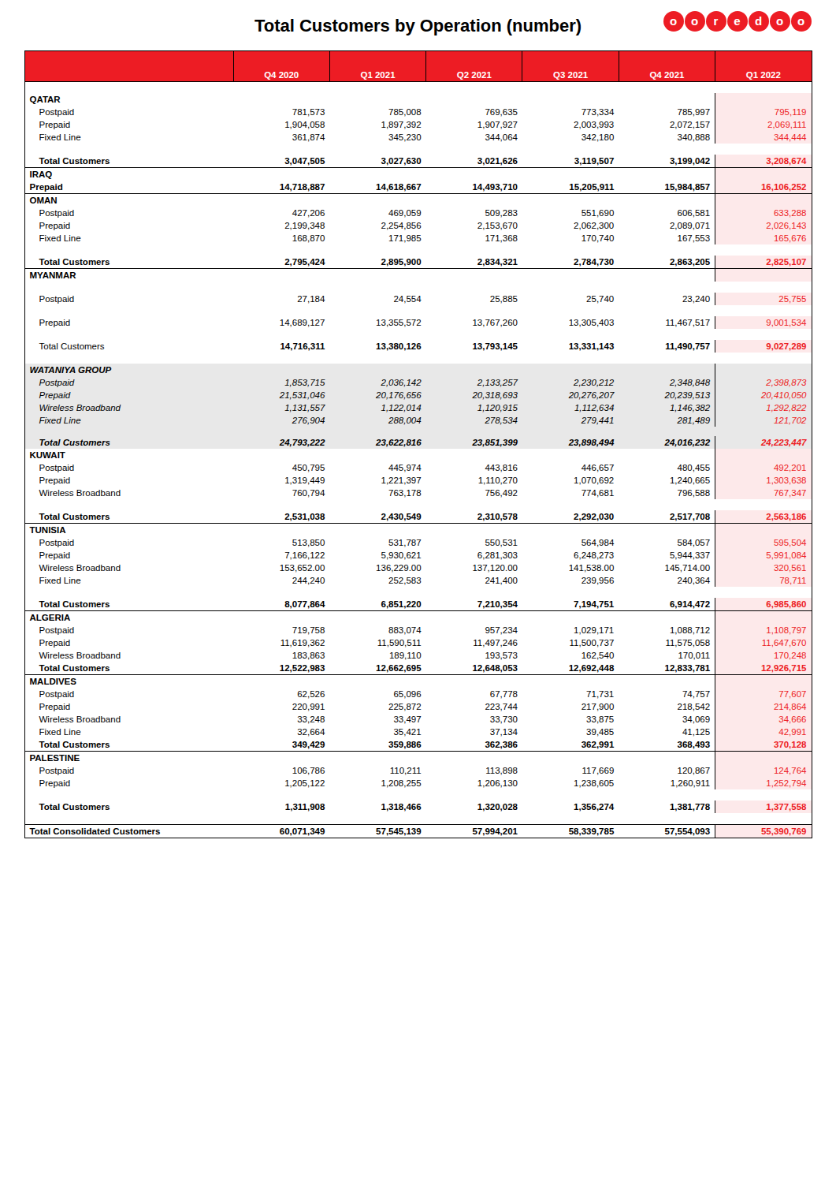Total Customers by Operation (number)
ooredoo
| | Q4 2020 | Q1 2021 | Q2 2021 | Q3 2021 | Q4 2021 | Q1 2022 |
| --- | --- | --- | --- | --- | --- | --- |
| QATAR | | | | | | |
| Postpaid | 781,573 | 785,008 | 769,635 | 773,334 | 785,997 | 795,119 |
| Prepaid | 1,904,058 | 1,897,392 | 1,907,927 | 2,003,993 | 2,072,157 | 2,069,111 |
| Fixed Line | 361,874 | 345,230 | 344,064 | 342,180 | 340,888 | 344,444 |
| Total Customers | 3,047,505 | 3,027,630 | 3,021,626 | 3,119,507 | 3,199,042 | 3,208,674 |
| IRAQ | | | | | | |
| Prepaid | 14,718,887 | 14,618,667 | 14,493,710 | 15,205,911 | 15,984,857 | 16,106,252 |
| OMAN | | | | | | |
| Postpaid | 427,206 | 469,059 | 509,283 | 551,690 | 606,581 | 633,288 |
| Prepaid | 2,199,348 | 2,254,856 | 2,153,670 | 2,062,300 | 2,089,071 | 2,026,143 |
| Fixed Line | 168,870 | 171,985 | 171,368 | 170,740 | 167,553 | 165,676 |
| Total Customers | 2,795,424 | 2,895,900 | 2,834,321 | 2,784,730 | 2,863,205 | 2,825,107 |
| MYANMAR | | | | | | |
| Postpaid | 27,184 | 24,554 | 25,885 | 25,740 | 23,240 | 25,755 |
| Prepaid | 14,689,127 | 13,355,572 | 13,767,260 | 13,305,403 | 11,467,517 | 9,001,534 |
| Total Customers | 14,716,311 | 13,380,126 | 13,793,145 | 13,331,143 | 11,490,757 | 9,027,289 |
| WATANIYA GROUP | | | | | | |
| Postpaid | 1,853,715 | 2,036,142 | 2,133,257 | 2,230,212 | 2,348,848 | 2,398,873 |
| Prepaid | 21,531,046 | 20,176,656 | 20,318,693 | 20,276,207 | 20,239,513 | 20,410,050 |
| Wireless Broadband | 1,131,557 | 1,122,014 | 1,120,915 | 1,112,634 | 1,146,382 | 1,292,822 |
| Fixed Line | 276,904 | 288,004 | 278,534 | 279,441 | 281,489 | 121,702 |
| Total Customers | 24,793,222 | 23,622,816 | 23,851,399 | 23,898,494 | 24,016,232 | 24,223,447 |
| KUWAIT | | | | | | |
| Postpaid | 450,795 | 445,974 | 443,816 | 446,657 | 480,455 | 492,201 |
| Prepaid | 1,319,449 | 1,221,397 | 1,110,270 | 1,070,692 | 1,240,665 | 1,303,638 |
| Wireless Broadband | 760,794 | 763,178 | 756,492 | 774,681 | 796,588 | 767,347 |
| Total Customers | 2,531,038 | 2,430,549 | 2,310,578 | 2,292,030 | 2,517,708 | 2,563,186 |
| TUNISIA | | | | | | |
| Postpaid | 513,850 | 531,787 | 550,531 | 564,984 | 584,057 | 595,504 |
| Prepaid | 7,166,122 | 5,930,621 | 6,281,303 | 6,248,273 | 5,944,337 | 5,991,084 |
| Wireless Broadband | 153,652.00 | 136,229.00 | 137,120.00 | 141,538.00 | 145,714.00 | 320,561 |
| Fixed Line | 244,240 | 252,583 | 241,400 | 239,956 | 240,364 | 78,711 |
| Total Customers | 8,077,864 | 6,851,220 | 7,210,354 | 7,194,751 | 6,914,472 | 6,985,860 |
| ALGERIA | | | | | | |
| Postpaid | 719,758 | 883,074 | 957,234 | 1,029,171 | 1,088,712 | 1,108,797 |
| Prepaid | 11,619,362 | 11,590,511 | 11,497,246 | 11,500,737 | 11,575,058 | 11,647,670 |
| Wireless Broadband | 183,863 | 189,110 | 193,573 | 162,540 | 170,011 | 170,248 |
| Total Customers | 12,522,983 | 12,662,695 | 12,648,053 | 12,692,448 | 12,833,781 | 12,926,715 |
| MALDIVES | | | | | | |
| Postpaid | 62,526 | 65,096 | 67,778 | 71,731 | 74,757 | 77,607 |
| Prepaid | 220,991 | 225,872 | 223,744 | 217,900 | 218,542 | 214,864 |
| Wireless Broadband | 33,248 | 33,497 | 33,730 | 33,875 | 34,069 | 34,666 |
| Fixed Line | 32,664 | 35,421 | 37,134 | 39,485 | 41,125 | 42,991 |
| Total Customers | 349,429 | 359,886 | 362,386 | 362,991 | 368,493 | 370,128 |
| PALESTINE | | | | | | |
| Postpaid | 106,786 | 110,211 | 113,898 | 117,669 | 120,867 | 124,764 |
| Prepaid | 1,205,122 | 1,208,255 | 1,206,130 | 1,238,605 | 1,260,911 | 1,252,794 |
| Total Customers | 1,311,908 | 1,318,466 | 1,320,028 | 1,356,274 | 1,381,778 | 1,377,558 |
| Total Consolidated Customers | 60,071,349 | 57,545,139 | 57,994,201 | 58,339,785 | 57,554,093 | 55,390,769 |